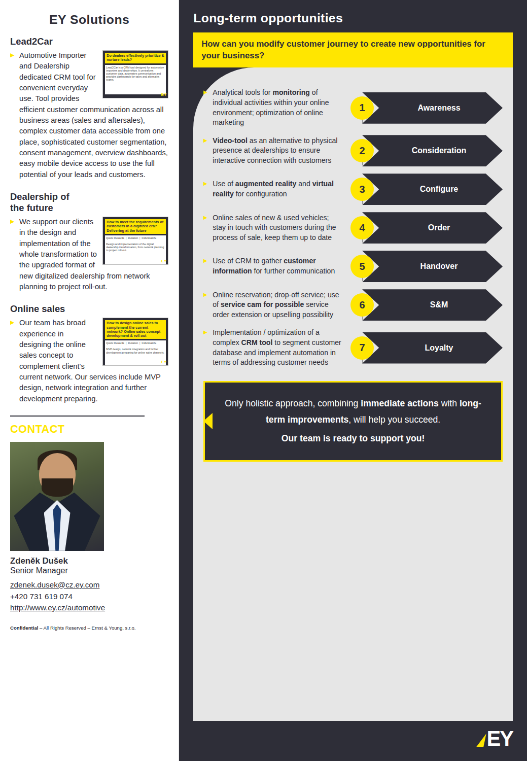EY Solutions
Lead2Car
Do dealers effectively prioritize & nurture leads?
Lead2Car is a CRM tool designed for automotive importers and dealerships. It centralizes customer data, automates communication and provides dashboards for sales and aftersales teams.
EY
Automotive Importer and Dealership dedicated CRM tool for convenient everyday use. Tool provides efficient customer communication across all business areas (sales and aftersales), complex customer data accessible from one place, sophisticated customer segmentation, consent management, overview dashboards, easy mobile device access to use the full potential of your leads and customers.
Dealership of
the future
How to meet the requirements of customers in a digitized era? Delivering at the future
Quick Rewards | Duration | Individualize
Design and implementation of the digital dealership transformation, from network planning to project roll-out.
EY
We support our clients in the design and implementation of the whole transformation to the upgraded format of new digitalized dealership from network planning to project roll-out.
Online sales
How to design online sales to complement the current network? Online sales concept development & roll-out
Quick Rewards | Duration | Individualize
MVP design, network integration and further development preparing for online sales channels.
EY
Our team has broad experience in designing the online sales concept to complement client's current network. Our services include MVP design, network integration and further development preparing.
CONTACT
Zdeněk Dušek
Senior Manager
zdenek.dusek@cz.ey.com
+420 731 619 074
http://www.ey.cz/automotive
Confidential – All Rights Reserved – Ernst & Young, s.r.o.
Long-term opportunities
How can you modify customer journey to create new opportunities for your business?
Analytical tools for monitoring of individual activities within your online environment; optimization of online marketing
1
Awareness
Video-tool as an alternative to physical presence at dealerships to ensure interactive connection with customers
2
Consideration
Use of augmented reality and virtual reality for configuration
3
Configure
Online sales of new & used vehicles; stay in touch with customers during the process of sale, keep them up to date
4
Order
Use of CRM to gather customer information for further communication
5
Handover
Online reservation; drop-off service; use of service cam for possible service order extension or upselling possibility
6
S&M
Implementation / optimization of a complex CRM tool to segment customer database and implement automation in terms of addressing customer needs
7
Loyalty
Only holistic approach, combining immediate actions with long-term improvements, will help you succeed. Our team is ready to support you!
EY